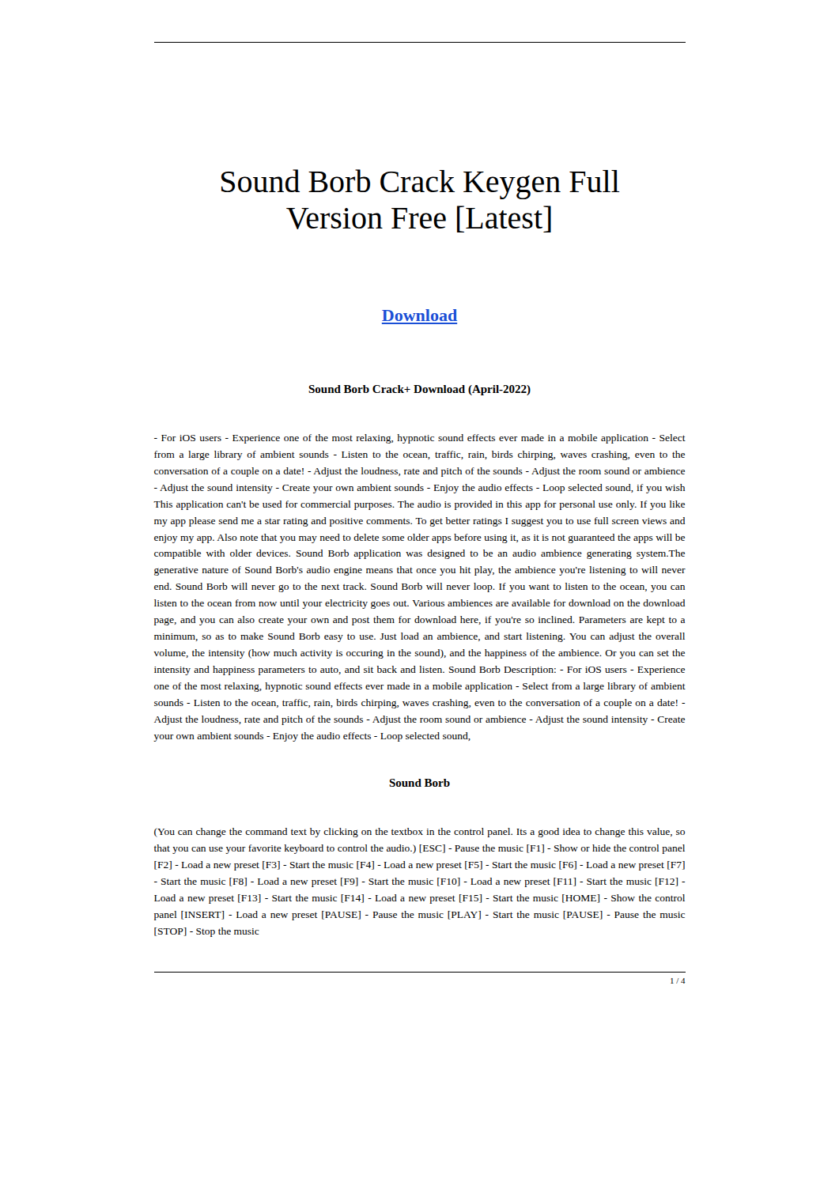Sound Borb Crack Keygen Full
Version Free [Latest]
Download
Sound Borb Crack+ Download (April-2022)
- For iOS users - Experience one of the most relaxing, hypnotic sound effects ever made in a mobile application - Select from a large library of ambient sounds - Listen to the ocean, traffic, rain, birds chirping, waves crashing, even to the conversation of a couple on a date! - Adjust the loudness, rate and pitch of the sounds - Adjust the room sound or ambience - Adjust the sound intensity - Create your own ambient sounds - Enjoy the audio effects - Loop selected sound, if you wish This application can't be used for commercial purposes. The audio is provided in this app for personal use only. If you like my app please send me a star rating and positive comments. To get better ratings I suggest you to use full screen views and enjoy my app. Also note that you may need to delete some older apps before using it, as it is not guaranteed the apps will be compatible with older devices. Sound Borb application was designed to be an audio ambience generating system.The generative nature of Sound Borb's audio engine means that once you hit play, the ambience you're listening to will never end. Sound Borb will never go to the next track. Sound Borb will never loop. If you want to listen to the ocean, you can listen to the ocean from now until your electricity goes out. Various ambiences are available for download on the download page, and you can also create your own and post them for download here, if you're so inclined. Parameters are kept to a minimum, so as to make Sound Borb easy to use. Just load an ambience, and start listening. You can adjust the overall volume, the intensity (how much activity is occuring in the sound), and the happiness of the ambience. Or you can set the intensity and happiness parameters to auto, and sit back and listen. Sound Borb Description: - For iOS users - Experience one of the most relaxing, hypnotic sound effects ever made in a mobile application - Select from a large library of ambient sounds - Listen to the ocean, traffic, rain, birds chirping, waves crashing, even to the conversation of a couple on a date! - Adjust the loudness, rate and pitch of the sounds - Adjust the room sound or ambience - Adjust the sound intensity - Create your own ambient sounds - Enjoy the audio effects - Loop selected sound,
Sound Borb
(You can change the command text by clicking on the textbox in the control panel. Its a good idea to change this value, so that you can use your favorite keyboard to control the audio.) [ESC] - Pause the music [F1] - Show or hide the control panel [F2] - Load a new preset [F3] - Start the music [F4] - Load a new preset [F5] - Start the music [F6] - Load a new preset [F7] - Start the music [F8] - Load a new preset [F9] - Start the music [F10] - Load a new preset [F11] - Start the music [F12] - Load a new preset [F13] - Start the music [F14] - Load a new preset [F15] - Start the music [HOME] - Show the control panel [INSERT] - Load a new preset [PAUSE] - Pause the music [PLAY] - Start the music [PAUSE] - Pause the music [STOP] - Stop the music
1 / 4